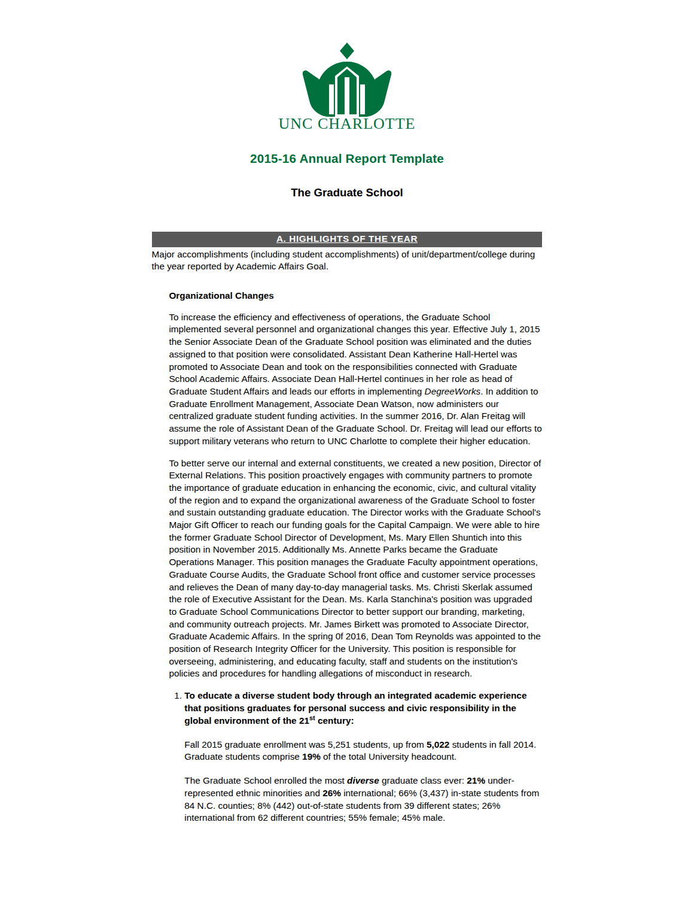UNC CHARLOTTE
2015-16 Annual Report Template
The Graduate School
A. HIGHLIGHTS OF THE YEAR
Major accomplishments (including student accomplishments) of unit/department/college during the year reported by Academic Affairs Goal.
Organizational Changes
To increase the efficiency and effectiveness of operations, the Graduate School implemented several personnel and organizational changes this year. Effective July 1, 2015 the Senior Associate Dean of the Graduate School position was eliminated and the duties assigned to that position were consolidated. Assistant Dean Katherine Hall-Hertel was promoted to Associate Dean and took on the responsibilities connected with Graduate School Academic Affairs. Associate Dean Hall-Hertel continues in her role as head of Graduate Student Affairs and leads our efforts in implementing DegreeWorks. In addition to Graduate Enrollment Management, Associate Dean Watson, now administers our centralized graduate student funding activities. In the summer 2016, Dr. Alan Freitag will assume the role of Assistant Dean of the Graduate School. Dr. Freitag will lead our efforts to support military veterans who return to UNC Charlotte to complete their higher education.
To better serve our internal and external constituents, we created a new position, Director of External Relations. This position proactively engages with community partners to promote the importance of graduate education in enhancing the economic, civic, and cultural vitality of the region and to expand the organizational awareness of the Graduate School to foster and sustain outstanding graduate education. The Director works with the Graduate School's Major Gift Officer to reach our funding goals for the Capital Campaign. We were able to hire the former Graduate School Director of Development, Ms. Mary Ellen Shuntich into this position in November 2015. Additionally Ms. Annette Parks became the Graduate Operations Manager. This position manages the Graduate Faculty appointment operations, Graduate Course Audits, the Graduate School front office and customer service processes and relieves the Dean of many day-to-day managerial tasks. Ms. Christi Skerlak assumed the role of Executive Assistant for the Dean. Ms. Karla Stanchina's position was upgraded to Graduate School Communications Director to better support our branding, marketing, and community outreach projects. Mr. James Birkett was promoted to Associate Director, Graduate Academic Affairs. In the spring 0f 2016, Dean Tom Reynolds was appointed to the position of Research Integrity Officer for the University. This position is responsible for overseeing, administering, and educating faculty, staff and students on the institution's policies and procedures for handling allegations of misconduct in research.
To educate a diverse student body through an integrated academic experience that positions graduates for personal success and civic responsibility in the global environment of the 21st century:
Fall 2015 graduate enrollment was 5,251 students, up from 5,022 students in fall 2014. Graduate students comprise 19% of the total University headcount.
The Graduate School enrolled the most diverse graduate class ever: 21% under-represented ethnic minorities and 26% international; 66% (3,437) in-state students from 84 N.C. counties; 8% (442) out-of-state students from 39 different states; 26% international from 62 different countries; 55% female; 45% male.